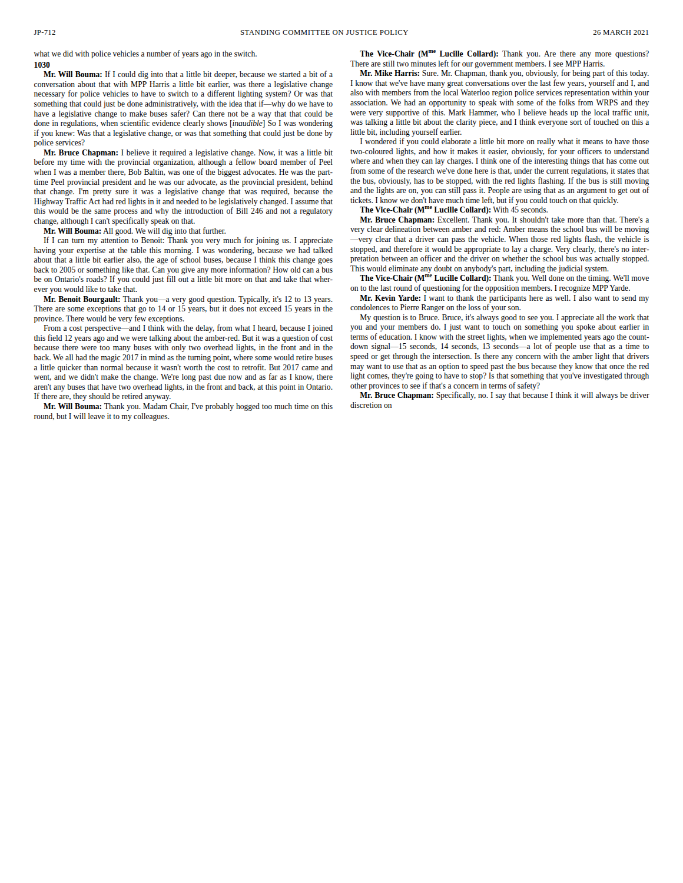JP-712 STANDING COMMITTEE ON JUSTICE POLICY 26 MARCH 2021
what we did with police vehicles a number of years ago in the switch.
1030
Mr. Will Bouma: If I could dig into that a little bit deeper, because we started a bit of a conversation about that with MPP Harris a little bit earlier, was there a legislative change necessary for police vehicles to have to switch to a different lighting system? Or was that something that could just be done administratively, with the idea that if—why do we have to have a legislative change to make buses safer? Can there not be a way that that could be done in regulations, when scientific evidence clearly shows [inaudible] So I was wondering if you knew: Was that a legislative change, or was that something that could just be done by police services?
Mr. Bruce Chapman: I believe it required a legislative change. Now, it was a little bit before my time with the provincial organization, although a fellow board member of Peel when I was a member there, Bob Baltin, was one of the biggest advocates. He was the part-time Peel provincial president and he was our advocate, as the provincial president, behind that change. I'm pretty sure it was a legislative change that was required, because the Highway Traffic Act had red lights in it and needed to be legislatively changed. I assume that this would be the same process and why the introduction of Bill 246 and not a regulatory change, although I can't specifically speak on that.
Mr. Will Bouma: All good. We will dig into that further.
If I can turn my attention to Benoit: Thank you very much for joining us. I appreciate having your expertise at the table this morning. I was wondering, because we had talked about that a little bit earlier also, the age of school buses, because I think this change goes back to 2005 or something like that. Can you give any more information? How old can a bus be on Ontario's roads? If you could just fill out a little bit more on that and take that wherever you would like to take that.
Mr. Benoit Bourgault: Thank you—a very good question. Typically, it's 12 to 13 years. There are some exceptions that go to 14 or 15 years, but it does not exceed 15 years in the province. There would be very few exceptions.
From a cost perspective—and I think with the delay, from what I heard, because I joined this field 12 years ago and we were talking about the amber-red. But it was a question of cost because there were too many buses with only two overhead lights, in the front and in the back. We all had the magic 2017 in mind as the turning point, where some would retire buses a little quicker than normal because it wasn't worth the cost to retrofit. But 2017 came and went, and we didn't make the change. We're long past due now and as far as I know, there aren't any buses that have two overhead lights, in the front and back, at this point in Ontario. If there are, they should be retired anyway.
Mr. Will Bouma: Thank you. Madam Chair, I've probably hogged too much time on this round, but I will leave it to my colleagues.
The Vice-Chair (Mme Lucille Collard): Thank you. Are there any more questions? There are still two minutes left for our government members. I see MPP Harris.
Mr. Mike Harris: Sure. Mr. Chapman, thank you, obviously, for being part of this today. I know that we've have many great conversations over the last few years, yourself and I, and also with members from the local Waterloo region police services representation within your association. We had an opportunity to speak with some of the folks from WRPS and they were very supportive of this. Mark Hammer, who I believe heads up the local traffic unit, was talking a little bit about the clarity piece, and I think everyone sort of touched on this a little bit, including yourself earlier.
I wondered if you could elaborate a little bit more on really what it means to have those two-coloured lights, and how it makes it easier, obviously, for your officers to understand where and when they can lay charges. I think one of the interesting things that has come out from some of the research we've done here is that, under the current regulations, it states that the bus, obviously, has to be stopped, with the red lights flashing. If the bus is still moving and the lights are on, you can still pass it. People are using that as an argument to get out of tickets. I know we don't have much time left, but if you could touch on that quickly.
The Vice-Chair (Mme Lucille Collard): With 45 seconds.
Mr. Bruce Chapman: Excellent. Thank you. It shouldn't take more than that. There's a very clear delineation between amber and red: Amber means the school bus will be moving—very clear that a driver can pass the vehicle. When those red lights flash, the vehicle is stopped, and therefore it would be appropriate to lay a charge. Very clearly, there's no interpretation between an officer and the driver on whether the school bus was actually stopped. This would eliminate any doubt on anybody's part, including the judicial system.
The Vice-Chair (Mme Lucille Collard): Thank you. Well done on the timing. We'll move on to the last round of questioning for the opposition members. I recognize MPP Yarde.
Mr. Kevin Yarde: I want to thank the participants here as well. I also want to send my condolences to Pierre Ranger on the loss of your son.
My question is to Bruce. Bruce, it's always good to see you. I appreciate all the work that you and your members do. I just want to touch on something you spoke about earlier in terms of education. I know with the street lights, when we implemented years ago the countdown signal—15 seconds, 14 seconds, 13 seconds—a lot of people use that as a time to speed or get through the intersection. Is there any concern with the amber light that drivers may want to use that as an option to speed past the bus because they know that once the red light comes, they're going to have to stop? Is that something that you've investigated through other provinces to see if that's a concern in terms of safety?
Mr. Bruce Chapman: Specifically, no. I say that because I think it will always be driver discretion on